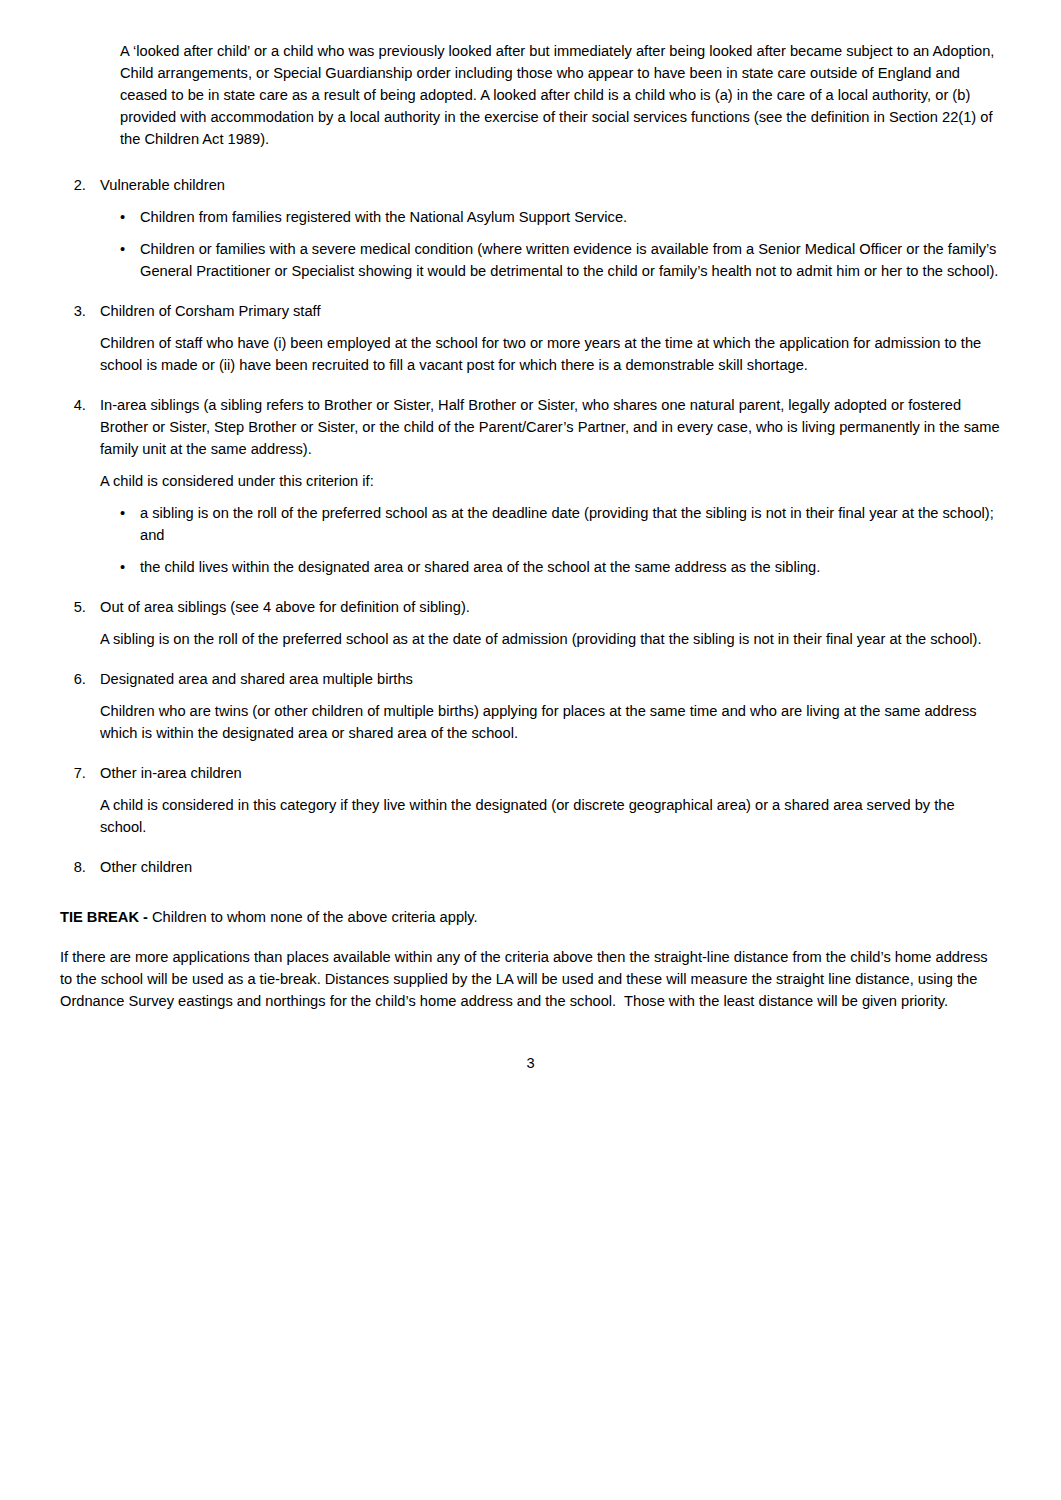A ‘looked after child’ or a child who was previously looked after but immediately after being looked after became subject to an Adoption, Child arrangements, or Special Guardianship order including those who appear to have been in state care outside of England and ceased to be in state care as a result of being adopted. A looked after child is a child who is (a) in the care of a local authority, or (b) provided with accommodation by a local authority in the exercise of their social services functions (see the definition in Section 22(1) of the Children Act 1989).
Vulnerable children
Children from families registered with the National Asylum Support Service.
Children or families with a severe medical condition (where written evidence is available from a Senior Medical Officer or the family’s General Practitioner or Specialist showing it would be detrimental to the child or family’s health not to admit him or her to the school).
Children of Corsham Primary staff
Children of staff who have (i) been employed at the school for two or more years at the time at which the application for admission to the school is made or (ii) have been recruited to fill a vacant post for which there is a demonstrable skill shortage.
In-area siblings (a sibling refers to Brother or Sister, Half Brother or Sister, who shares one natural parent, legally adopted or fostered Brother or Sister, Step Brother or Sister, or the child of the Parent/Carer’s Partner, and in every case, who is living permanently in the same family unit at the same address).
A child is considered under this criterion if:
a sibling is on the roll of the preferred school as at the deadline date (providing that the sibling is not in their final year at the school); and
the child lives within the designated area or shared area of the school at the same address as the sibling.
Out of area siblings (see 4 above for definition of sibling).
A sibling is on the roll of the preferred school as at the date of admission (providing that the sibling is not in their final year at the school).
Designated area and shared area multiple births
Children who are twins (or other children of multiple births) applying for places at the same time and who are living at the same address which is within the designated area or shared area of the school.
Other in-area children
A child is considered in this category if they live within the designated (or discrete geographical area) or a shared area served by the school.
Other children
TIE BREAK - Children to whom none of the above criteria apply.
If there are more applications than places available within any of the criteria above then the straight-line distance from the child’s home address to the school will be used as a tie-break. Distances supplied by the LA will be used and these will measure the straight line distance, using the Ordnance Survey eastings and northings for the child’s home address and the school. Those with the least distance will be given priority.
3